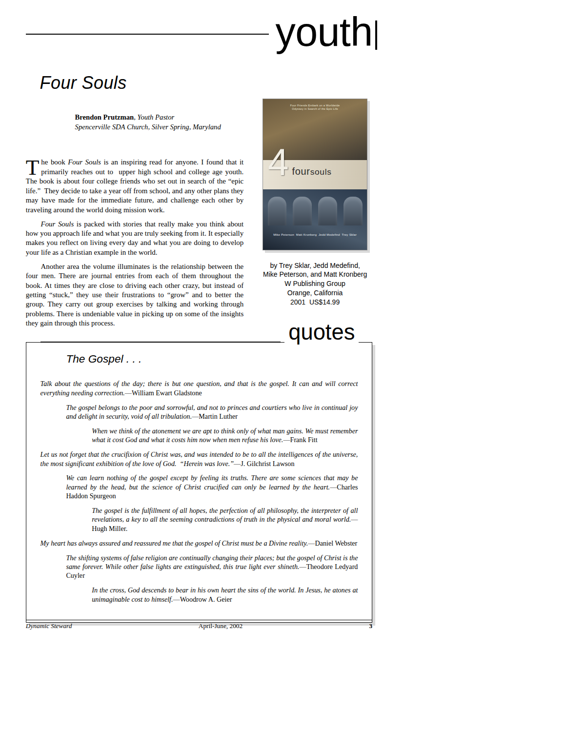youth
Four Souls
Four Friends Embark on a Worldwide
Odyssey in Search of the Epic Life
4
foursouls
Mike Peterson Matt Kronberg Jedd Medefind Trey Sklar
by Trey Sklar, Jedd Medefind,
Mike Peterson, and Matt Kronberg
W Publishing Group
Orange, California
2001 US$14.99
Brendon Prutzman, Youth Pastor
Spencerville SDA Church, Silver Spring, Maryland
The book Four Souls is an inspiring read for anyone. I found that it primarily reaches out to upper high school and college age youth. The book is about four college friends who set out in search of the “epic life.” They decide to take a year off from school, and any other plans they may have made for the immediate future, and challenge each other by traveling around the world doing mission work.
Four Souls is packed with stories that really make you think about how you approach life and what you are truly seeking from it. It especially makes you reflect on living every day and what you are doing to develop your life as a Christian example in the world.
Another area the volume illuminates is the relationship between the four men. There are journal entries from each of them throughout the book. At times they are close to driving each other crazy, but instead of getting “stuck,” they use their frustrations to “grow” and to better the group. They carry out group exercises by talking and working through problems. There is undeniable value in picking up on some of the insights they gain through this process.
quotes
The Gospel . . .
Talk about the questions of the day; there is but one question, and that is the gospel. It can and will correct everything needing correction.—William Ewart Gladstone
The gospel belongs to the poor and sorrowful, and not to princes and courtiers who live in continual joy and delight in security, void of all tribulation.—Martin Luther
When we think of the atonement we are apt to think only of what man gains. We must remember what it cost God and what it costs him now when men refuse his love.—Frank Fitt
Let us not forget that the crucifixion of Christ was, and was intended to be to all the intelligences of the universe, the most significant exhibition of the love of God. “Herein was love.”—J. Gilchrist Lawson
We can learn nothing of the gospel except by feeling its truths. There are some sciences that may be learned by the head, but the science of Christ crucified can only be learned by the heart.—Charles Haddon Spurgeon
The gospel is the fulfillment of all hopes, the perfection of all philosophy, the interpreter of all revelations, a key to all the seeming contradictions of truth in the physical and moral world.—Hugh Miller.
My heart has always assured and reassured me that the gospel of Christ must be a Divine reality.—Daniel Webster
The shifting systems of false religion are continually changing their places; but the gospel of Christ is the same forever. While other false lights are extinguished, this true light ever shineth.—Theodore Ledyard Cuyler
In the cross, God descends to bear in his own heart the sins of the world. In Jesus, he atones at unimaginable cost to himself.—Woodrow A. Geier
Dynamic Steward
April-June, 2002
3